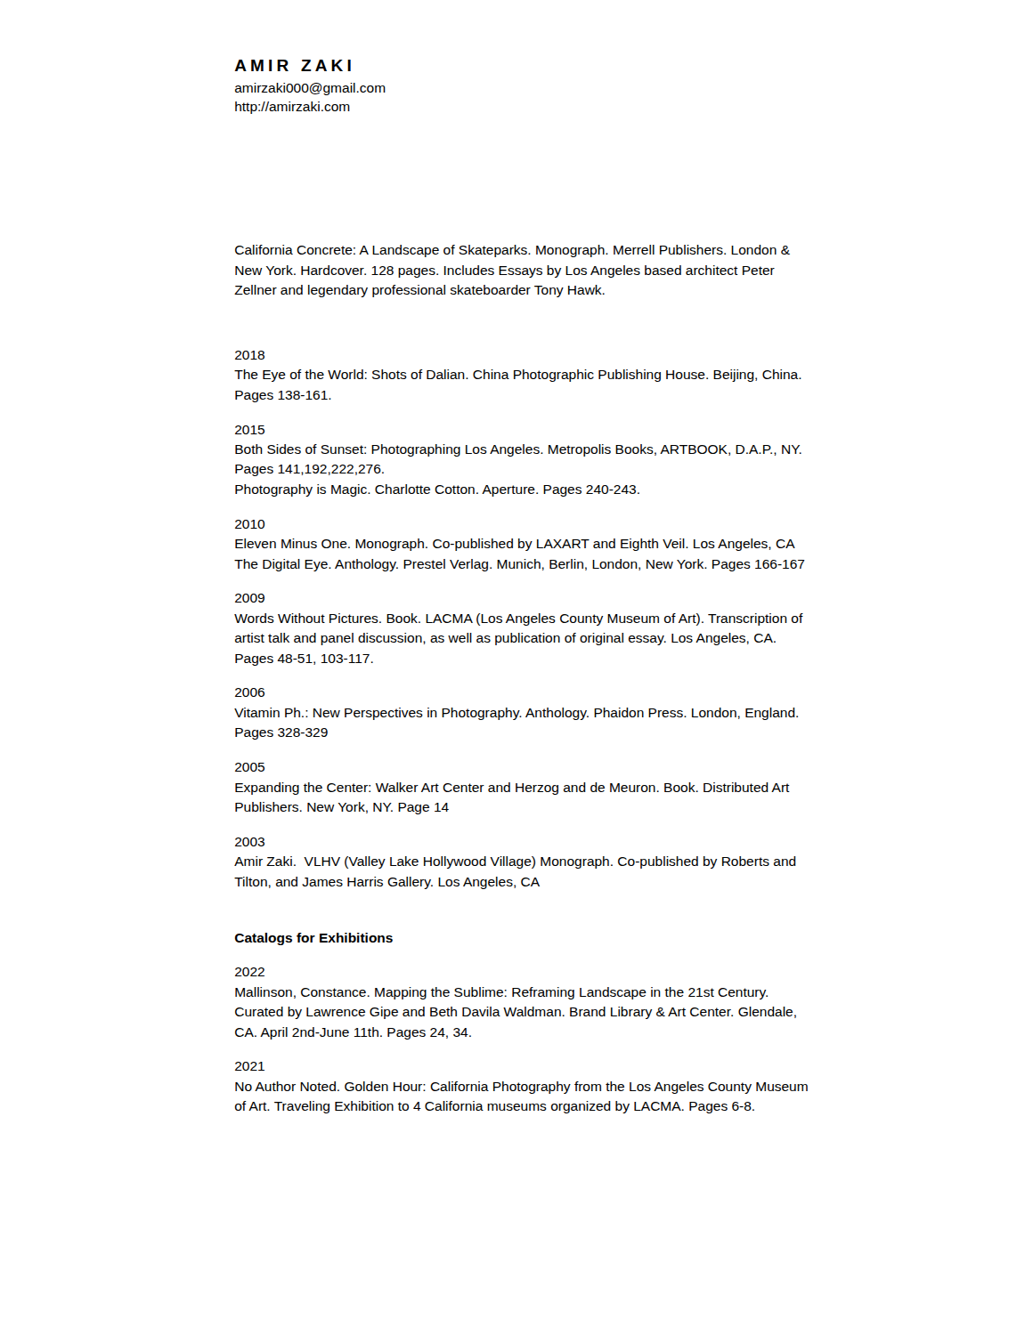AMIR ZAKI
amirzaki000@gmail.com
http://amirzaki.com
California Concrete: A Landscape of Skateparks. Monograph. Merrell Publishers. London & New York. Hardcover. 128 pages. Includes Essays by Los Angeles based architect Peter Zellner and legendary professional skateboarder Tony Hawk.
2018
The Eye of the World: Shots of Dalian. China Photographic Publishing House. Beijing, China. Pages 138-161.
2015
Both Sides of Sunset: Photographing Los Angeles. Metropolis Books, ARTBOOK, D.A.P., NY. Pages 141,192,222,276.
Photography is Magic. Charlotte Cotton. Aperture. Pages 240-243.
2010
Eleven Minus One. Monograph. Co-published by LAXART and Eighth Veil. Los Angeles, CA
The Digital Eye. Anthology. Prestel Verlag. Munich, Berlin, London, New York. Pages 166-167
2009
Words Without Pictures. Book. LACMA (Los Angeles County Museum of Art). Transcription of artist talk and panel discussion, as well as publication of original essay. Los Angeles, CA. Pages 48-51, 103-117.
2006
Vitamin Ph.: New Perspectives in Photography. Anthology. Phaidon Press. London, England. Pages 328-329
2005
Expanding the Center: Walker Art Center and Herzog and de Meuron. Book. Distributed Art Publishers. New York, NY. Page 14
2003
Amir Zaki. VLHV (Valley Lake Hollywood Village) Monograph. Co-published by Roberts and Tilton, and James Harris Gallery. Los Angeles, CA
Catalogs for Exhibitions
2022
Mallinson, Constance. Mapping the Sublime: Reframing Landscape in the 21st Century. Curated by Lawrence Gipe and Beth Davila Waldman. Brand Library & Art Center. Glendale, CA. April 2nd-June 11th. Pages 24, 34.
2021
No Author Noted. Golden Hour: California Photography from the Los Angeles County Museum of Art. Traveling Exhibition to 4 California museums organized by LACMA. Pages 6-8.